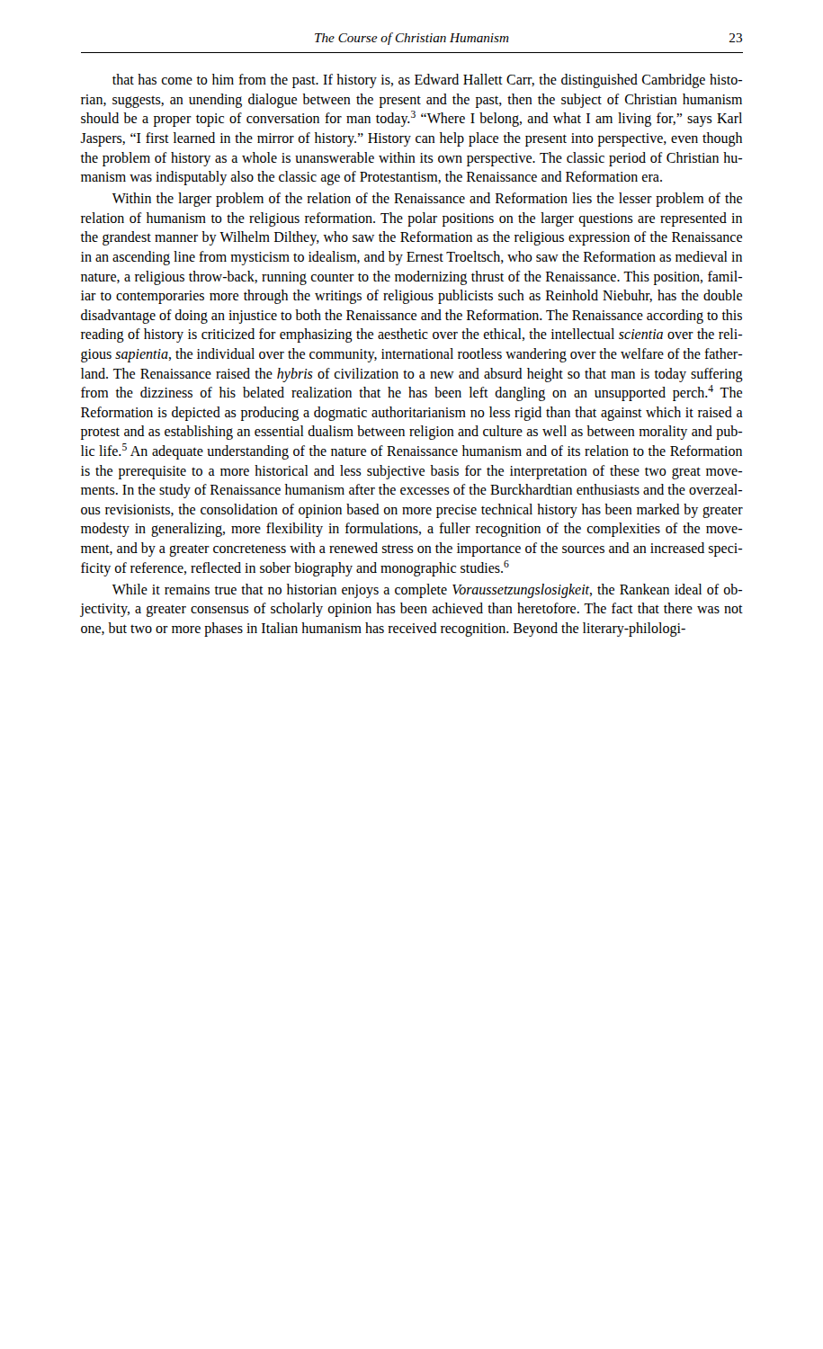The Course of Christian Humanism 23
that has come to him from the past. If history is, as Edward Hallett Carr, the distinguished Cambridge historian, suggests, an unending dialogue between the present and the past, then the subject of Christian humanism should be a proper topic of conversation for man today.3 “Where I belong, and what I am living for,” says Karl Jaspers, “I first learned in the mirror of history.” History can help place the present into perspective, even though the problem of history as a whole is unanswerable within its own perspective. The classic period of Christian humanism was indisputably also the classic age of Protestantism, the Renaissance and Reformation era.
Within the larger problem of the relation of the Renaissance and Reformation lies the lesser problem of the relation of humanism to the religious reformation. The polar positions on the larger questions are represented in the grandest manner by Wilhelm Dilthey, who saw the Reformation as the religious expression of the Renaissance in an ascending line from mysticism to idealism, and by Ernest Troeltsch, who saw the Reformation as medieval in nature, a religious throw-back, running counter to the modernizing thrust of the Renaissance. This position, familiar to contemporaries more through the writings of religious publicists such as Reinhold Niebuhr, has the double disadvantage of doing an injustice to both the Renaissance and the Reformation. The Renaissance according to this reading of history is criticized for emphasizing the aesthetic over the ethical, the intellectual scientia over the religious sapientia, the individual over the community, international rootless wandering over the welfare of the fatherland. The Renaissance raised the hybris of civilization to a new and absurd height so that man is today suffering from the dizziness of his belated realization that he has been left dangling on an unsupported perch.4 The Reformation is depicted as producing a dogmatic authoritarianism no less rigid than that against which it raised a protest and as establishing an essential dualism between religion and culture as well as between morality and public life.5 An adequate understanding of the nature of Renaissance humanism and of its relation to the Reformation is the prerequisite to a more historical and less subjective basis for the interpretation of these two great movements. In the study of Renaissance humanism after the excesses of the Burckhardtian enthusiasts and the overzealous revisionists, the consolidation of opinion based on more precise technical history has been marked by greater modesty in generalizing, more flexibility in formulations, a fuller recognition of the complexities of the movement, and by a greater concreteness with a renewed stress on the importance of the sources and an increased specificity of reference, reflected in sober biography and monographic studies.6
While it remains true that no historian enjoys a complete Voraussetzungslosigkeit, the Rankean ideal of objectivity, a greater consensus of scholarly opinion has been achieved than heretofore. The fact that there was not one, but two or more phases in Italian humanism has received recognition. Beyond the literary-philologi-